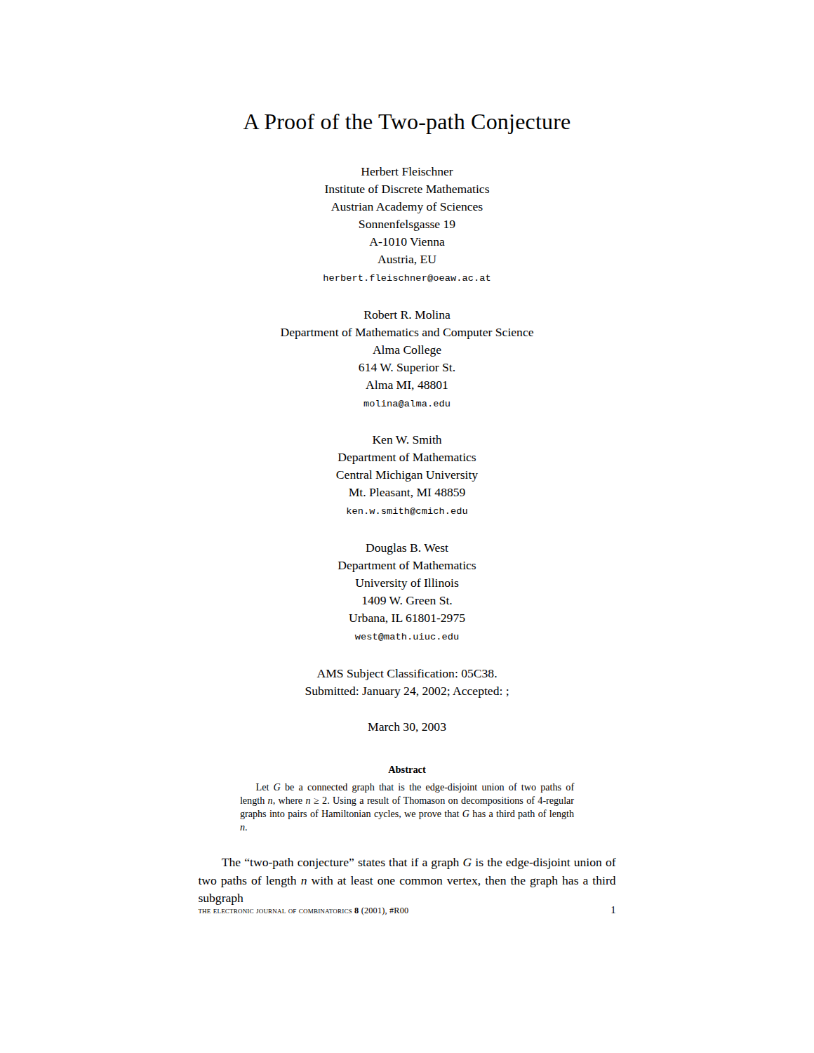A Proof of the Two-path Conjecture
Herbert Fleischner
Institute of Discrete Mathematics
Austrian Academy of Sciences
Sonnenfelsgasse 19
A-1010 Vienna
Austria, EU
herbert.fleischner@oeaw.ac.at
Robert R. Molina
Department of Mathematics and Computer Science
Alma College
614 W. Superior St.
Alma MI, 48801
molina@alma.edu
Ken W. Smith
Department of Mathematics
Central Michigan University
Mt. Pleasant, MI 48859
ken.w.smith@cmich.edu
Douglas B. West
Department of Mathematics
University of Illinois
1409 W. Green St.
Urbana, IL 61801-2975
west@math.uiuc.edu
AMS Subject Classification: 05C38.
Submitted: January 24, 2002; Accepted: ;
March 30, 2003
Abstract
Let G be a connected graph that is the edge-disjoint union of two paths of length n, where n ≥ 2. Using a result of Thomason on decompositions of 4-regular graphs into pairs of Hamiltonian cycles, we prove that G has a third path of length n.
The “two-path conjecture” states that if a graph G is the edge-disjoint union of two paths of length n with at least one common vertex, then the graph has a third subgraph
the electronic journal of combinatorics 8 (2001), #R00 1